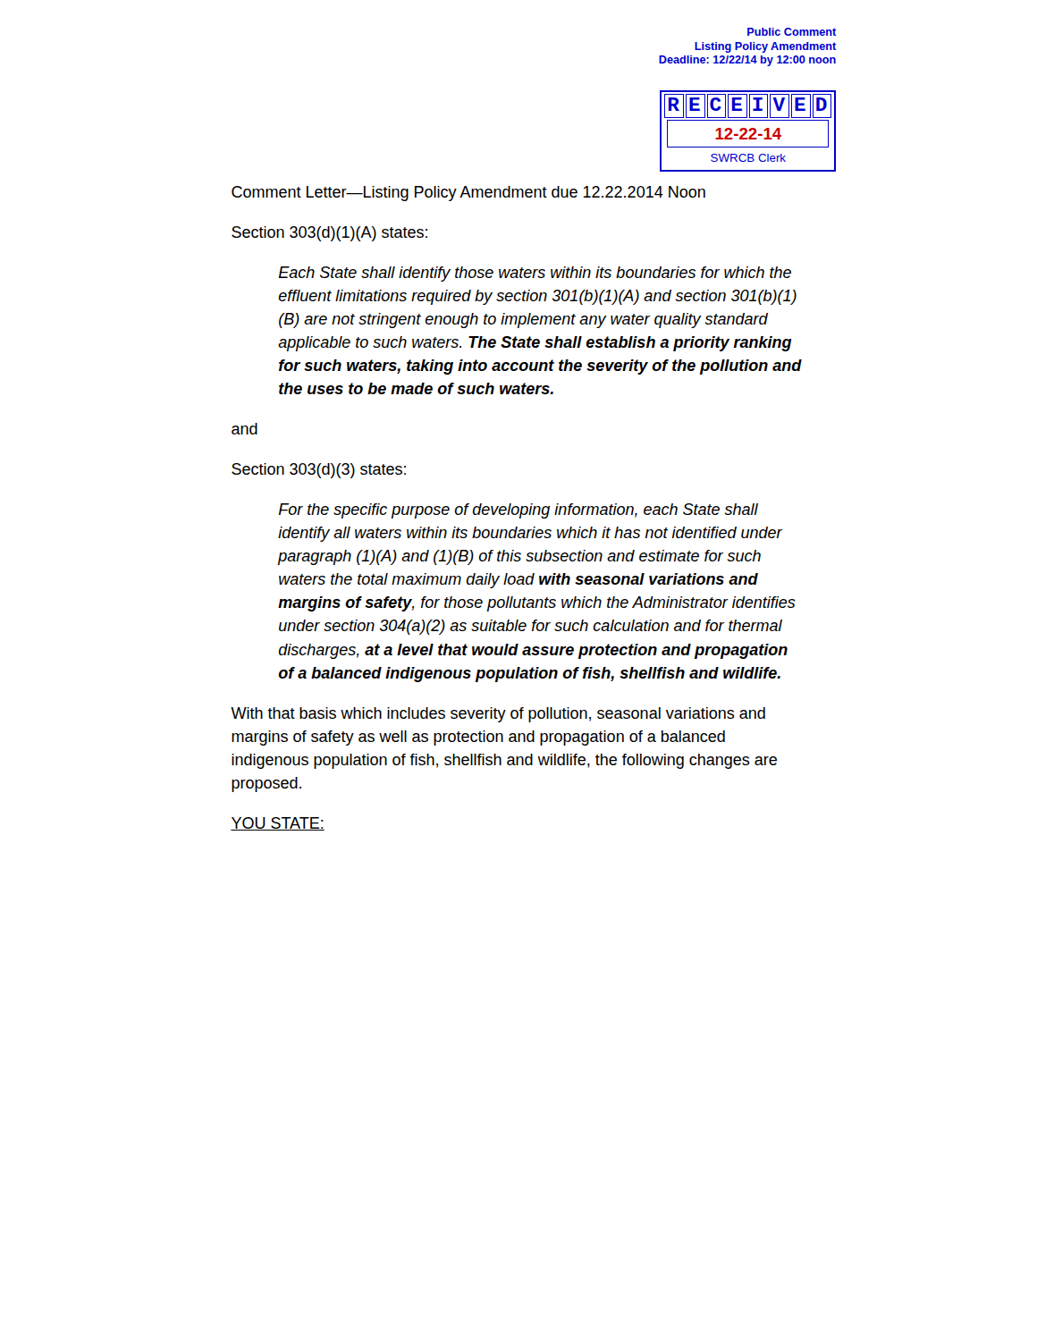Public Comment
Listing Policy Amendment
Deadline: 12/22/14 by 12:00 noon
RECEIVED
12-22-14
SWRCB Clerk
Comment Letter—Listing Policy Amendment due 12.22.2014 Noon
Section 303(d)(1)(A) states:
Each State shall identify those waters within its boundaries for which the effluent limitations required by section 301(b)(1)(A) and section 301(b)(1)(B) are not stringent enough to implement any water quality standard applicable to such waters. The State shall establish a priority ranking for such waters, taking into account the severity of the pollution and the uses to be made of such waters.
and
Section 303(d)(3) states:
For the specific purpose of developing information, each State shall identify all waters within its boundaries which it has not identified under paragraph (1)(A) and (1)(B) of this subsection and estimate for such waters the total maximum daily load with seasonal variations and margins of safety, for those pollutants which the Administrator identifies under section 304(a)(2) as suitable for such calculation and for thermal discharges, at a level that would assure protection and propagation of a balanced indigenous population of fish, shellfish and wildlife.
With that basis which includes severity of pollution, seasonal variations and margins of safety as well as protection and propagation of a balanced indigenous population of fish, shellfish and wildlife, the following changes are proposed.
YOU STATE: